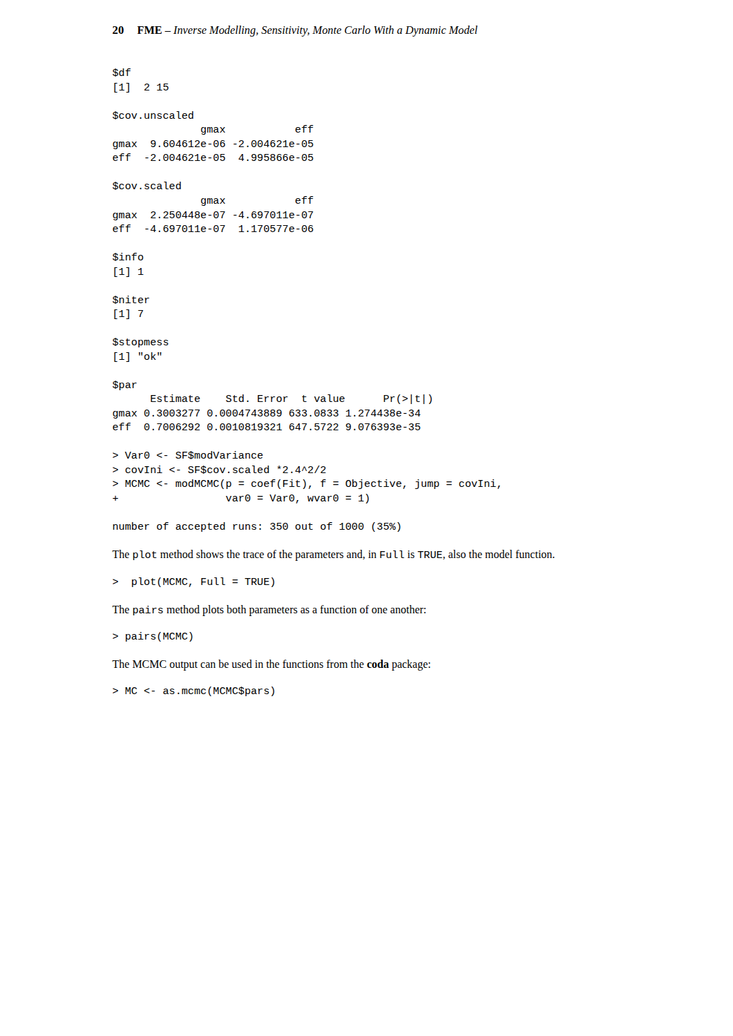20 FME – Inverse Modelling, Sensitivity, Monte Carlo With a Dynamic Model
$df
[1]  2 15

$cov.unscaled
              gmax           eff
gmax  9.604612e-06 -2.004621e-05
eff  -2.004621e-05  4.995866e-05

$cov.scaled
              gmax           eff
gmax  2.250448e-07 -4.697011e-07
eff  -4.697011e-07  1.170577e-06

$info
[1] 1

$niter
[1] 7

$stopmess
[1] "ok"

$par
      Estimate    Std. Error  t value      Pr(>|t|)
gmax 0.3003277 0.0004743889 633.0833 1.274438e-34
eff  0.7006292 0.0010819321 647.5722 9.076393e-35

> Var0 <- SF$modVariance
> covIni <- SF$cov.scaled *2.4^2/2
> MCMC <- modMCMC(p = coef(Fit), f = Objective, jump = covIni,
+                 var0 = Var0, wvar0 = 1)

number of accepted runs: 350 out of 1000 (35%)
The plot method shows the trace of the parameters and, in Full is TRUE, also the model function.
>  plot(MCMC, Full = TRUE)
The pairs method plots both parameters as a function of one another:
> pairs(MCMC)
The MCMC output can be used in the functions from the coda package:
> MC <- as.mcmc(MCMC$pars)